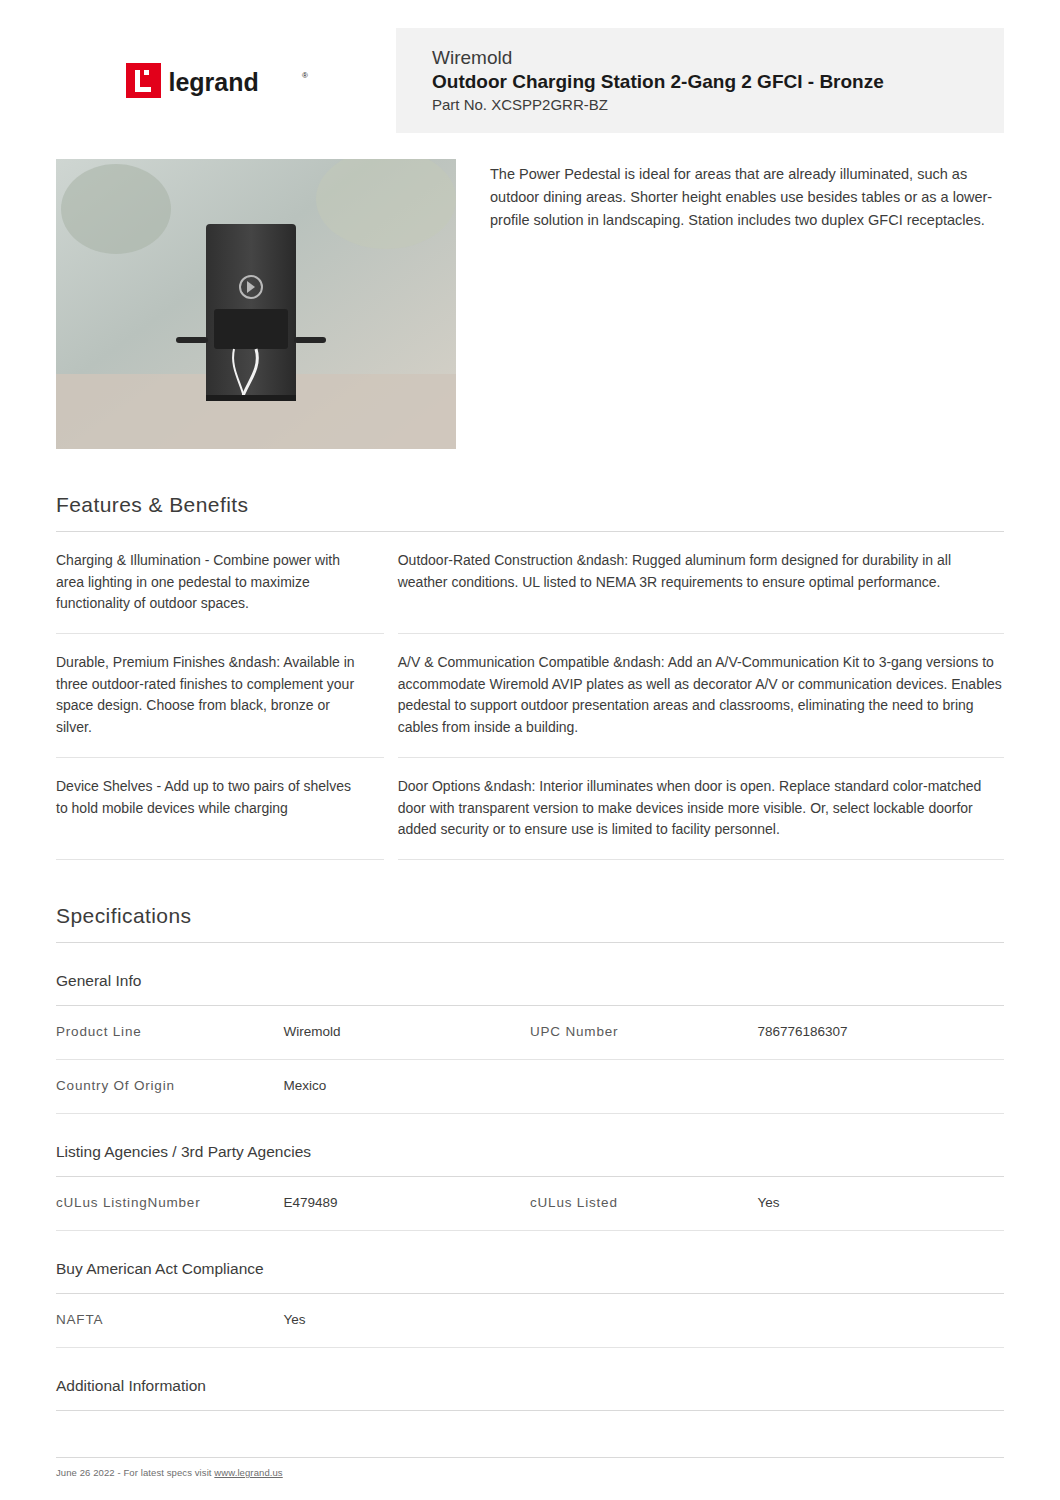Wiremold
Outdoor Charging Station 2-Gang 2 GFCI - Bronze
Part No. XCSPP2GRR-BZ
The Power Pedestal is ideal for areas that are already illuminated, such as outdoor dining areas. Shorter height enables use besides tables or as a lower-profile solution in landscaping. Station includes two duplex GFCI receptacles.
Features & Benefits
Charging & Illumination - Combine power with area lighting in one pedestal to maximize functionality of outdoor spaces.
Outdoor-Rated Construction &ndash: Rugged aluminum form designed for durability in all weather conditions. UL listed to NEMA 3R requirements to ensure optimal performance.
Durable, Premium Finishes &ndash: Available in three outdoor-rated finishes to complement your space design. Choose from black, bronze or silver.
A/V & Communication Compatible &ndash: Add an A/V-Communication Kit to 3-gang versions to accommodate Wiremold AVIP plates as well as decorator A/V or communication devices. Enables pedestal to support outdoor presentation areas and classrooms, eliminating the need to bring cables from inside a building.
Device Shelves - Add up to two pairs of shelves to hold mobile devices while charging
Door Options &ndash: Interior illuminates when door is open. Replace standard color-matched door with transparent version to make devices inside more visible. Or, select lockable doorfor added security or to ensure use is limited to facility personnel.
Specifications
General Info
| Product Line | Wiremold | UPC Number | 786776186307 |
| Country Of Origin | Mexico | | |
Listing Agencies / 3rd Party Agencies
| cULus ListingNumber | E479489 | cULus Listed | Yes |
Buy American Act Compliance
| NAFTA | Yes | | |
Additional Information
June 26 2022 - For latest specs visit www.legrand.us